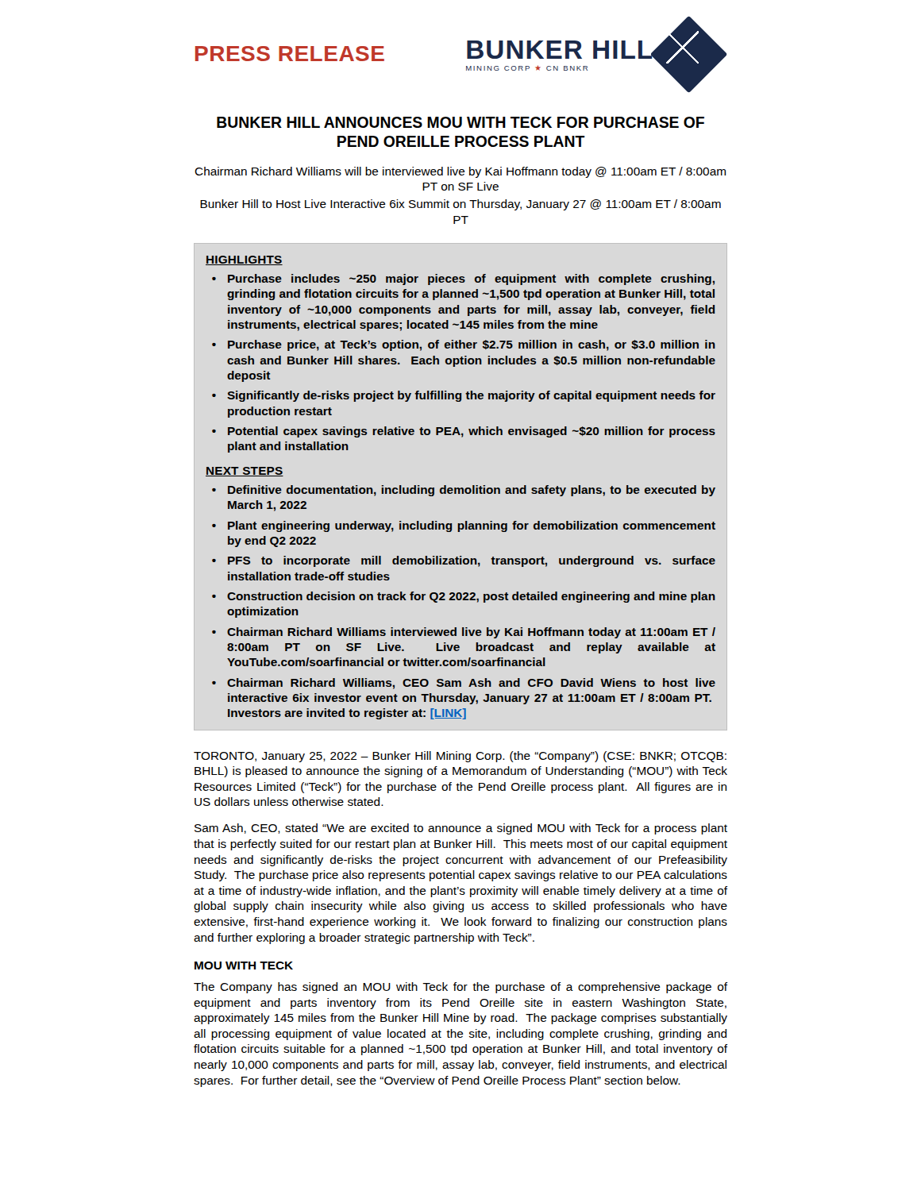PRESS RELEASE
BUNKER HILL MINING CORP ★ CN BNKR
Bunker Hill Announces MOU with Teck for Purchase of
Pend Oreille Process Plant
Chairman Richard Williams will be interviewed live by Kai Hoffmann today @ 11:00am ET / 8:00am PT on SF Live
Bunker Hill to Host Live Interactive 6ix Summit on Thursday, January 27 @ 11:00am ET / 8:00am PT
HIGHLIGHTS
Purchase includes ~250 major pieces of equipment with complete crushing, grinding and flotation circuits for a planned ~1,500 tpd operation at Bunker Hill, total inventory of ~10,000 components and parts for mill, assay lab, conveyer, field instruments, electrical spares; located ~145 miles from the mine
Purchase price, at Teck’s option, of either $2.75 million in cash, or $3.0 million in cash and Bunker Hill shares. Each option includes a $0.5 million non-refundable deposit
Significantly de-risks project by fulfilling the majority of capital equipment needs for production restart
Potential capex savings relative to PEA, which envisaged ~$20 million for process plant and installation
NEXT STEPS
Definitive documentation, including demolition and safety plans, to be executed by March 1, 2022
Plant engineering underway, including planning for demobilization commencement by end Q2 2022
PFS to incorporate mill demobilization, transport, underground vs. surface installation trade-off studies
Construction decision on track for Q2 2022, post detailed engineering and mine plan optimization
Chairman Richard Williams interviewed live by Kai Hoffmann today at 11:00am ET / 8:00am PT on SF Live. Live broadcast and replay available at YouTube.com/soarfinancial or twitter.com/soarfinancial
Chairman Richard Williams, CEO Sam Ash and CFO David Wiens to host live interactive 6ix investor event on Thursday, January 27 at 11:00am ET / 8:00am PT. Investors are invited to register at: [LINK]
TORONTO, January 25, 2022 – Bunker Hill Mining Corp. (the “Company”) (CSE: BNKR; OTCQB: BHLL) is pleased to announce the signing of a Memorandum of Understanding (“MOU”) with Teck Resources Limited (“Teck”) for the purchase of the Pend Oreille process plant. All figures are in US dollars unless otherwise stated.
Sam Ash, CEO, stated “We are excited to announce a signed MOU with Teck for a process plant that is perfectly suited for our restart plan at Bunker Hill. This meets most of our capital equipment needs and significantly de-risks the project concurrent with advancement of our Prefeasibility Study. The purchase price also represents potential capex savings relative to our PEA calculations at a time of industry-wide inflation, and the plant’s proximity will enable timely delivery at a time of global supply chain insecurity while also giving us access to skilled professionals who have extensive, first-hand experience working it. We look forward to finalizing our construction plans and further exploring a broader strategic partnership with Teck”.
MOU with Teck
The Company has signed an MOU with Teck for the purchase of a comprehensive package of equipment and parts inventory from its Pend Oreille site in eastern Washington State, approximately 145 miles from the Bunker Hill Mine by road. The package comprises substantially all processing equipment of value located at the site, including complete crushing, grinding and flotation circuits suitable for a planned ~1,500 tpd operation at Bunker Hill, and total inventory of nearly 10,000 components and parts for mill, assay lab, conveyer, field instruments, and electrical spares. For further detail, see the “Overview of Pend Oreille Process Plant” section below.